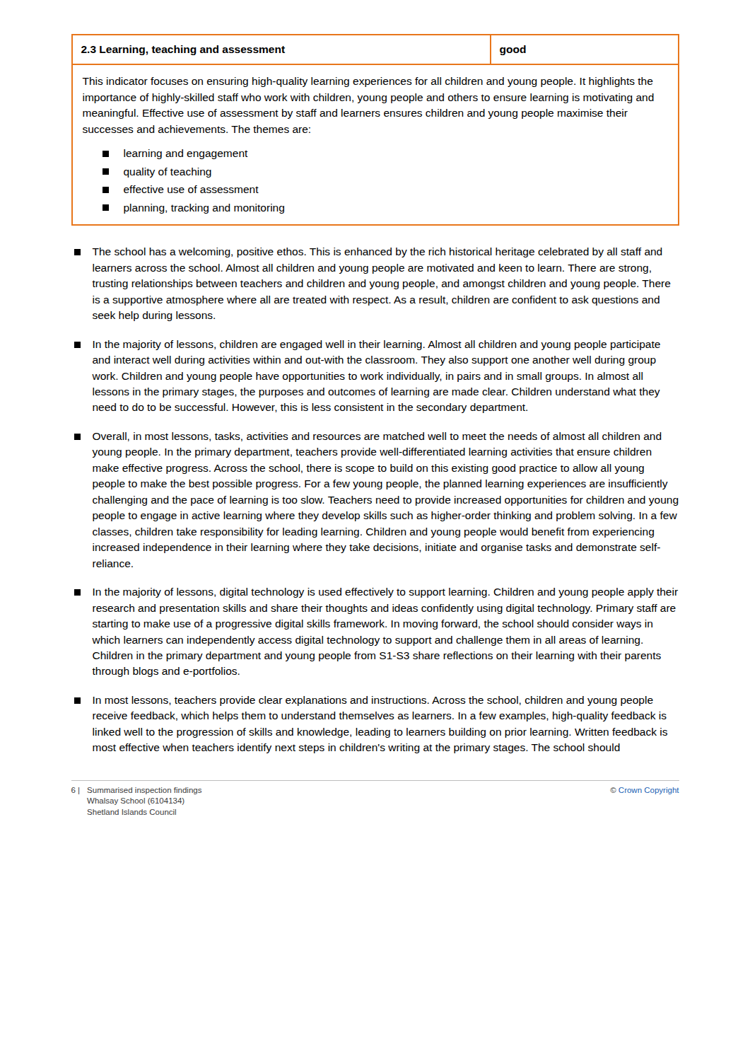2.3 Learning, teaching and assessment
good
This indicator focuses on ensuring high-quality learning experiences for all children and young people. It highlights the importance of highly-skilled staff who work with children, young people and others to ensure learning is motivating and meaningful. Effective use of assessment by staff and learners ensures children and young people maximise their successes and achievements. The themes are:
learning and engagement
quality of teaching
effective use of assessment
planning, tracking and monitoring
The school has a welcoming, positive ethos. This is enhanced by the rich historical heritage celebrated by all staff and learners across the school. Almost all children and young people are motivated and keen to learn. There are strong, trusting relationships between teachers and children and young people, and amongst children and young people. There is a supportive atmosphere where all are treated with respect. As a result, children are confident to ask questions and seek help during lessons.
In the majority of lessons, children are engaged well in their learning. Almost all children and young people participate and interact well during activities within and out-with the classroom. They also support one another well during group work. Children and young people have opportunities to work individually, in pairs and in small groups. In almost all lessons in the primary stages, the purposes and outcomes of learning are made clear. Children understand what they need to do to be successful. However, this is less consistent in the secondary department.
Overall, in most lessons, tasks, activities and resources are matched well to meet the needs of almost all children and young people. In the primary department, teachers provide well-differentiated learning activities that ensure children make effective progress. Across the school, there is scope to build on this existing good practice to allow all young people to make the best possible progress. For a few young people, the planned learning experiences are insufficiently challenging and the pace of learning is too slow. Teachers need to provide increased opportunities for children and young people to engage in active learning where they develop skills such as higher-order thinking and problem solving. In a few classes, children take responsibility for leading learning. Children and young people would benefit from experiencing increased independence in their learning where they take decisions, initiate and organise tasks and demonstrate self-reliance.
In the majority of lessons, digital technology is used effectively to support learning. Children and young people apply their research and presentation skills and share their thoughts and ideas confidently using digital technology. Primary staff are starting to make use of a progressive digital skills framework. In moving forward, the school should consider ways in which learners can independently access digital technology to support and challenge them in all areas of learning. Children in the primary department and young people from S1-S3 share reflections on their learning with their parents through blogs and e-portfolios.
In most lessons, teachers provide clear explanations and instructions. Across the school, children and young people receive feedback, which helps them to understand themselves as learners. In a few examples, high-quality feedback is linked well to the progression of skills and knowledge, leading to learners building on prior learning. Written feedback is most effective when teachers identify next steps in children's writing at the primary stages. The school should
6 |
Summarised inspection findings
Whalsay School (6104134)
Shetland Islands Council
© Crown Copyright